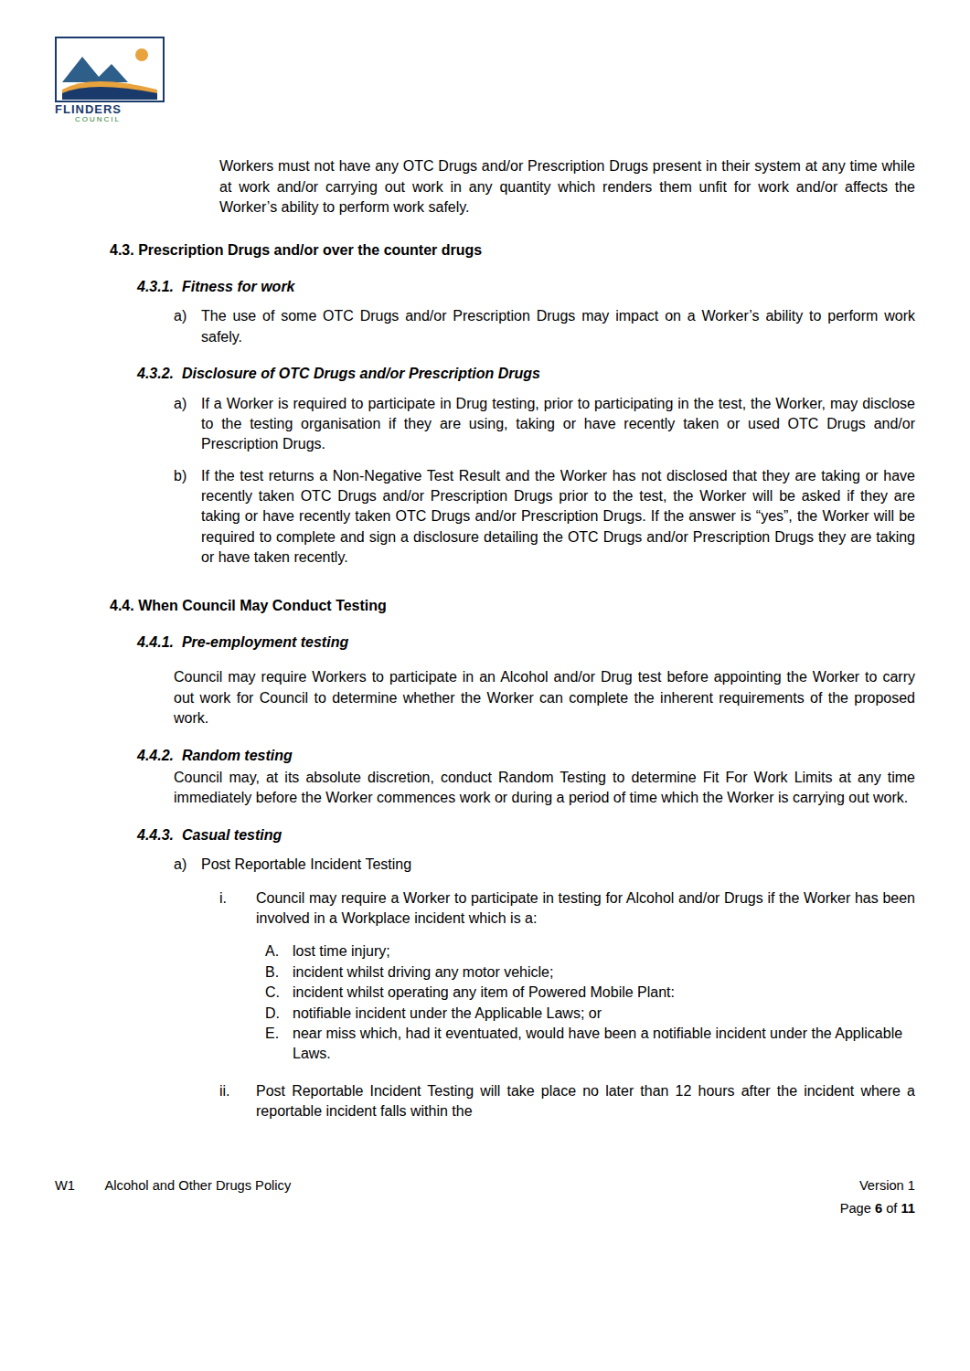FLINDERS COUNCIL
Workers must not have any OTC Drugs and/or Prescription Drugs present in their system at any time while at work and/or carrying out work in any quantity which renders them unfit for work and/or affects the Worker’s ability to perform work safely.
4.3. Prescription Drugs and/or over the counter drugs
4.3.1. Fitness for work
a) The use of some OTC Drugs and/or Prescription Drugs may impact on a Worker’s ability to perform work safely.
4.3.2. Disclosure of OTC Drugs and/or Prescription Drugs
a) If a Worker is required to participate in Drug testing, prior to participating in the test, the Worker, may disclose to the testing organisation if they are using, taking or have recently taken or used OTC Drugs and/or Prescription Drugs.
b) If the test returns a Non-Negative Test Result and the Worker has not disclosed that they are taking or have recently taken OTC Drugs and/or Prescription Drugs prior to the test, the Worker will be asked if they are taking or have recently taken OTC Drugs and/or Prescription Drugs. If the answer is “yes”, the Worker will be required to complete and sign a disclosure detailing the OTC Drugs and/or Prescription Drugs they are taking or have taken recently.
4.4. When Council May Conduct Testing
4.4.1. Pre-employment testing
Council may require Workers to participate in an Alcohol and/or Drug test before appointing the Worker to carry out work for Council to determine whether the Worker can complete the inherent requirements of the proposed work.
4.4.2. Random testing
Council may, at its absolute discretion, conduct Random Testing to determine Fit For Work Limits at any time immediately before the Worker commences work or during a period of time which the Worker is carrying out work.
4.4.3. Casual testing
a) Post Reportable Incident Testing
i. Council may require a Worker to participate in testing for Alcohol and/or Drugs if the Worker has been involved in a Workplace incident which is a:
A. lost time injury;
B. incident whilst driving any motor vehicle;
C. incident whilst operating any item of Powered Mobile Plant:
D. notifiable incident under the Applicable Laws; or
E. near miss which, had it eventuated, would have been a notifiable incident under the Applicable Laws.
ii. Post Reportable Incident Testing will take place no later than 12 hours after the incident where a reportable incident falls within the
W1 Alcohol and Other Drugs Policy
Version 1
Page 6 of 11